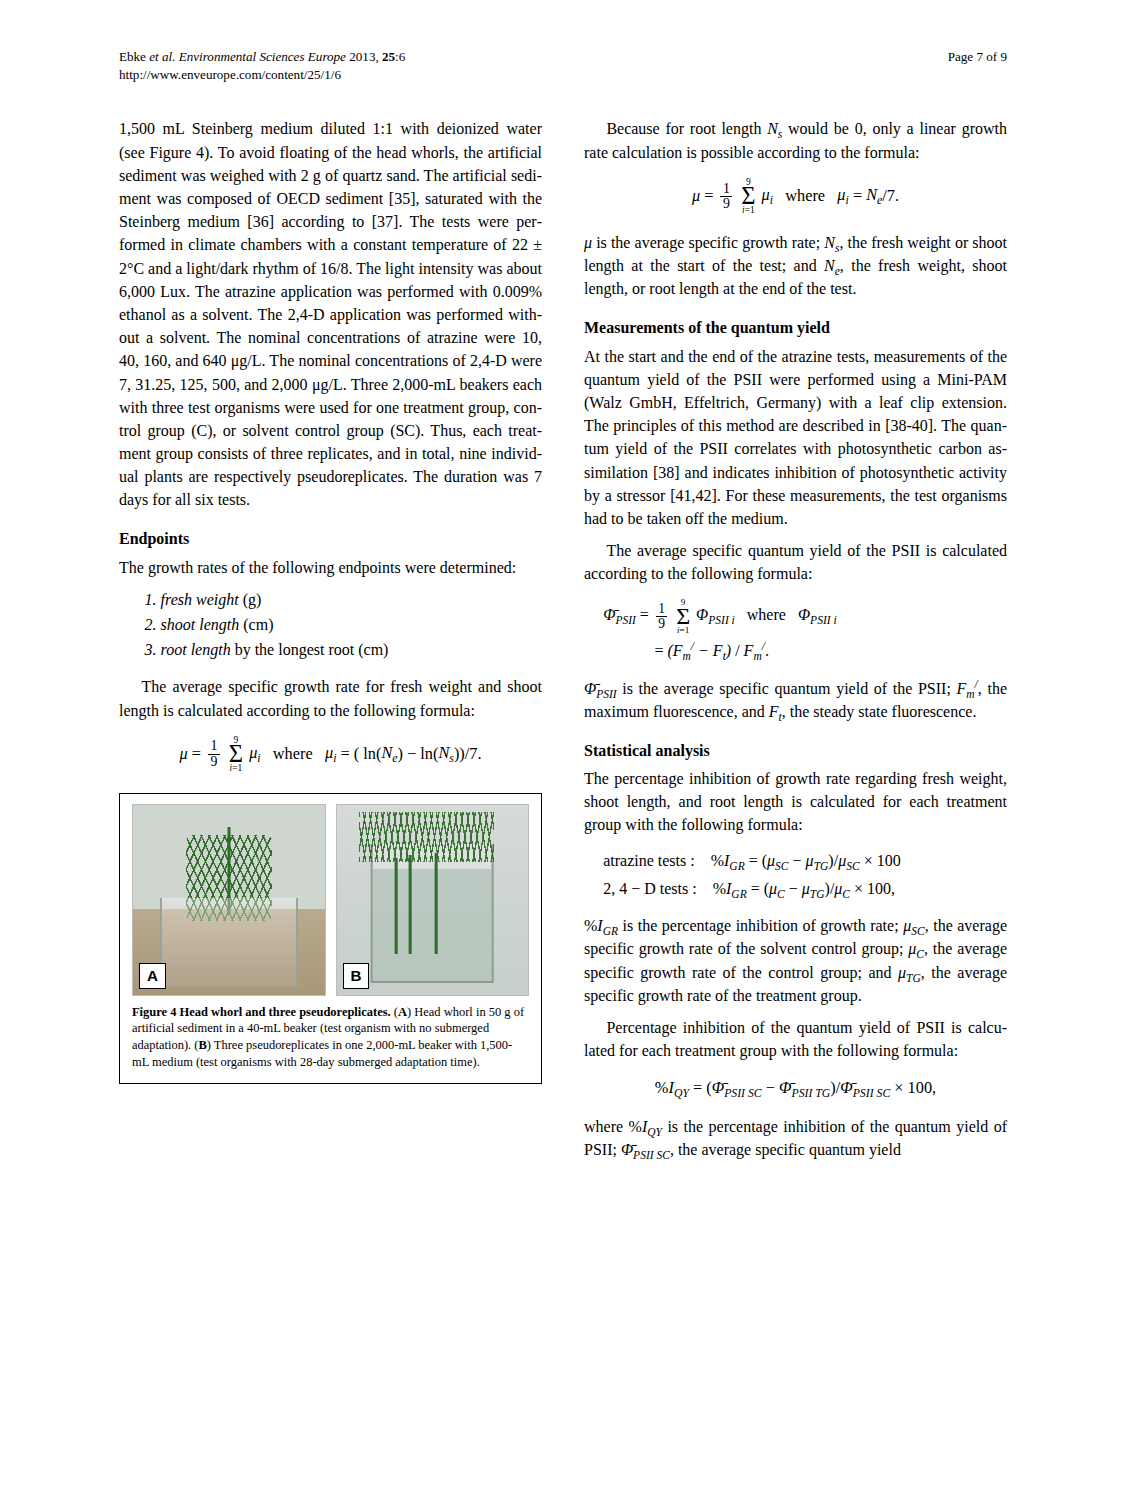Ebke et al. Environmental Sciences Europe 2013, 25:6
http://www.enveurope.com/content/25/1/6
Page 7 of 9
1,500 mL Steinberg medium diluted 1:1 with deionized water (see Figure 4). To avoid floating of the head whorls, the artificial sediment was weighed with 2 g of quartz sand. The artificial sediment was composed of OECD sediment [35], saturated with the Steinberg medium [36] according to [37]. The tests were performed in climate chambers with a constant temperature of 22 ± 2°C and a light/dark rhythm of 16/8. The light intensity was about 6,000 Lux. The atrazine application was performed with 0.009% ethanol as a solvent. The 2,4-D application was performed without a solvent. The nominal concentrations of atrazine were 10, 40, 160, and 640 μg/L. The nominal concentrations of 2,4-D were 7, 31.25, 125, 500, and 2,000 μg/L. Three 2,000-mL beakers each with three test organisms were used for one treatment group, control group (C), or solvent control group (SC). Thus, each treatment group consists of three replicates, and in total, nine individual plants are respectively pseudoreplicates. The duration was 7 days for all six tests.
Endpoints
The growth rates of the following endpoints were determined:
fresh weight (g)
shoot length (cm)
root length by the longest root (cm)
The average specific growth rate for fresh weight and shoot length is calculated according to the following formula:
μ = 19 9 Σi=1 μi where μi = ( ln(Ne) − ln(Ns))/7.
A
B
Figure 4 Head whorl and three pseudoreplicates. (A) Head whorl in 50 g of artificial sediment in a 40-mL beaker (test organism with no submerged adaptation). (B) Three pseudoreplicates in one 2,000-mL beaker with 1,500-mL medium (test organisms with 28-day submerged adaptation time).
Because for root length Ns would be 0, only a linear growth rate calculation is possible according to the formula:
μ = 19 9 Σi=1 μi where μi = Ne/7.
μ is the average specific growth rate; Ns, the fresh weight or shoot length at the start of the test; and Ne, the fresh weight, shoot length, or root length at the end of the test.
Measurements of the quantum yield
At the start and the end of the atrazine tests, measurements of the quantum yield of the PSII were performed using a Mini-PAM (Walz GmbH, Effeltrich, Germany) with a leaf clip extension. The principles of this method are described in [38-40]. The quantum yield of the PSII correlates with photosynthetic carbon assimilation [38] and indicates inhibition of photosynthetic activity by a stressor [41,42]. For these measurements, the test organisms had to be taken off the medium.
The average specific quantum yield of the PSII is calculated according to the following formula:
Φ̄PSII = 19 9 Σi=1 ΦPSII i where ΦPSII i
= (Fm/ − Ft) / Fm/.
Φ̄PSII is the average specific quantum yield of the PSII; Fm/, the maximum fluorescence, and Ft, the steady state fluorescence.
Statistical analysis
The percentage inhibition of growth rate regarding fresh weight, shoot length, and root length is calculated for each treatment group with the following formula:
atrazine tests : %IGR = (μSC − μTG)/μSC × 100
2, 4 − D tests : %IGR = (μC − μTG)/μC × 100,
%IGR is the percentage inhibition of growth rate; μSC, the average specific growth rate of the solvent control group; μC, the average specific growth rate of the control group; and μTG, the average specific growth rate of the treatment group.
Percentage inhibition of the quantum yield of PSII is calculated for each treatment group with the following formula:
%IQY = (Φ̄PSII SC − Φ̄PSII TG)/Φ̄PSII SC × 100,
where %IQY is the percentage inhibition of the quantum yield of PSII; Φ̄PSII SC, the average specific quantum yield